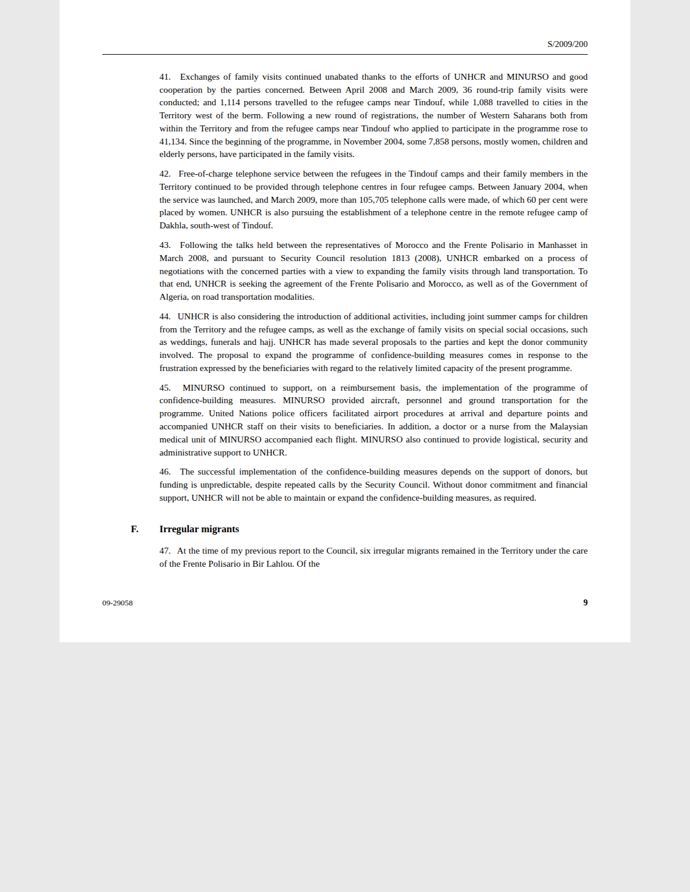S/2009/200
41. Exchanges of family visits continued unabated thanks to the efforts of UNHCR and MINURSO and good cooperation by the parties concerned. Between April 2008 and March 2009, 36 round-trip family visits were conducted; and 1,114 persons travelled to the refugee camps near Tindouf, while 1,088 travelled to cities in the Territory west of the berm. Following a new round of registrations, the number of Western Saharans both from within the Territory and from the refugee camps near Tindouf who applied to participate in the programme rose to 41,134. Since the beginning of the programme, in November 2004, some 7,858 persons, mostly women, children and elderly persons, have participated in the family visits.
42. Free-of-charge telephone service between the refugees in the Tindouf camps and their family members in the Territory continued to be provided through telephone centres in four refugee camps. Between January 2004, when the service was launched, and March 2009, more than 105,705 telephone calls were made, of which 60 per cent were placed by women. UNHCR is also pursuing the establishment of a telephone centre in the remote refugee camp of Dakhla, south-west of Tindouf.
43. Following the talks held between the representatives of Morocco and the Frente Polisario in Manhasset in March 2008, and pursuant to Security Council resolution 1813 (2008), UNHCR embarked on a process of negotiations with the concerned parties with a view to expanding the family visits through land transportation. To that end, UNHCR is seeking the agreement of the Frente Polisario and Morocco, as well as of the Government of Algeria, on road transportation modalities.
44. UNHCR is also considering the introduction of additional activities, including joint summer camps for children from the Territory and the refugee camps, as well as the exchange of family visits on special social occasions, such as weddings, funerals and hajj. UNHCR has made several proposals to the parties and kept the donor community involved. The proposal to expand the programme of confidence-building measures comes in response to the frustration expressed by the beneficiaries with regard to the relatively limited capacity of the present programme.
45. MINURSO continued to support, on a reimbursement basis, the implementation of the programme of confidence-building measures. MINURSO provided aircraft, personnel and ground transportation for the programme. United Nations police officers facilitated airport procedures at arrival and departure points and accompanied UNHCR staff on their visits to beneficiaries. In addition, a doctor or a nurse from the Malaysian medical unit of MINURSO accompanied each flight. MINURSO also continued to provide logistical, security and administrative support to UNHCR.
46. The successful implementation of the confidence-building measures depends on the support of donors, but funding is unpredictable, despite repeated calls by the Security Council. Without donor commitment and financial support, UNHCR will not be able to maintain or expand the confidence-building measures, as required.
F. Irregular migrants
47. At the time of my previous report to the Council, six irregular migrants remained in the Territory under the care of the Frente Polisario in Bir Lahlou. Of the
09-29058 9